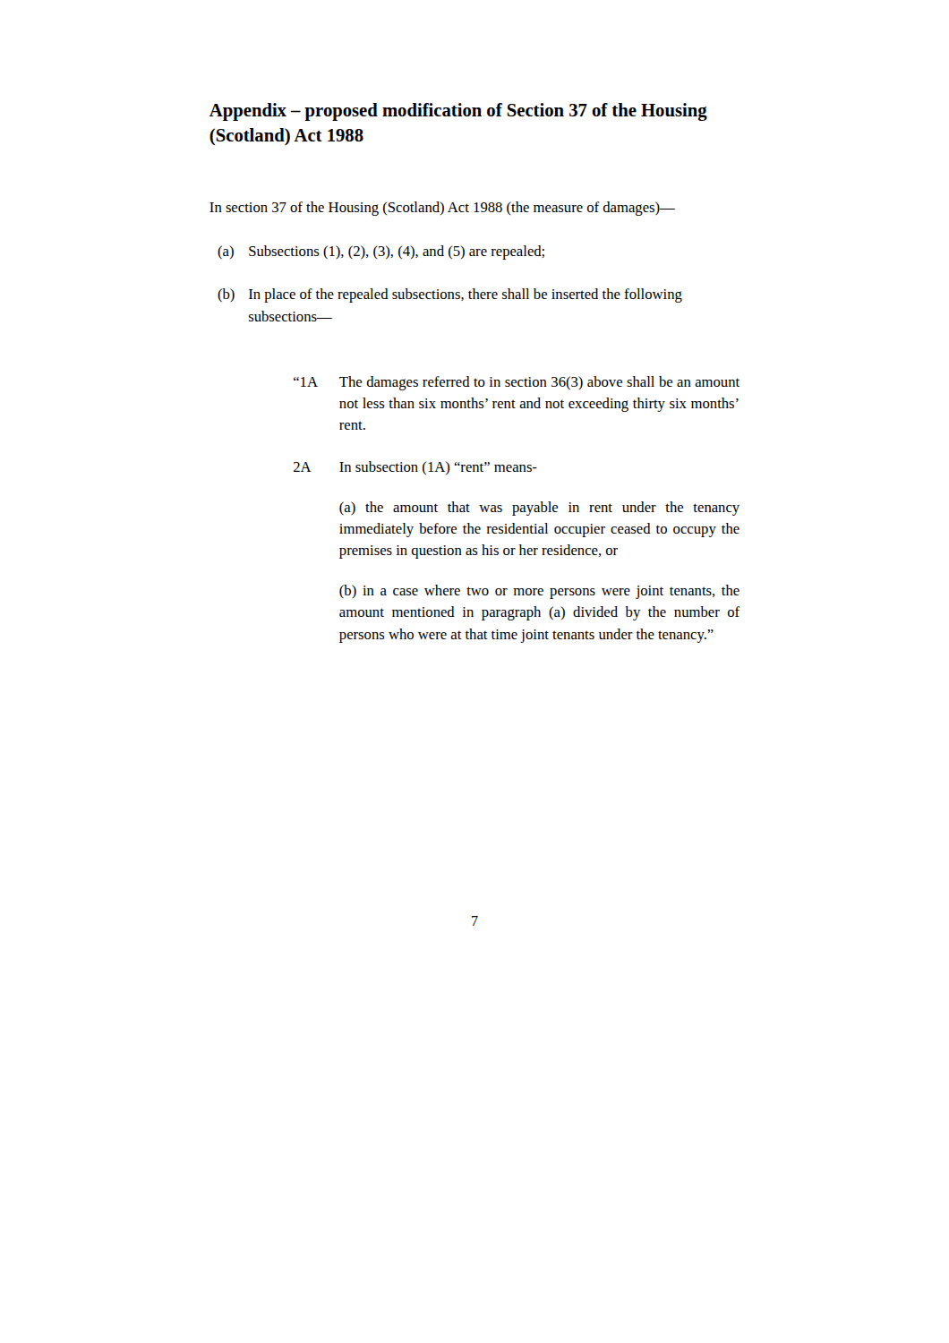Appendix – proposed modification of Section 37 of the Housing (Scotland) Act 1988
In section 37 of the Housing (Scotland) Act 1988 (the measure of damages)—
(a) Subsections (1), (2), (3), (4), and (5) are repealed;
(b) In place of the repealed subsections, there shall be inserted the following subsections—
“1A
The damages referred to in section 36(3) above shall be an amount not less than six months’ rent and not exceeding thirty six months’ rent.
2A
In subsection (1A) “rent” means-
(a) the amount that was payable in rent under the tenancy immediately before the residential occupier ceased to occupy the premises in question as his or her residence, or
(b) in a case where two or more persons were joint tenants, the amount mentioned in paragraph (a) divided by the number of persons who were at that time joint tenants under the tenancy.”
7